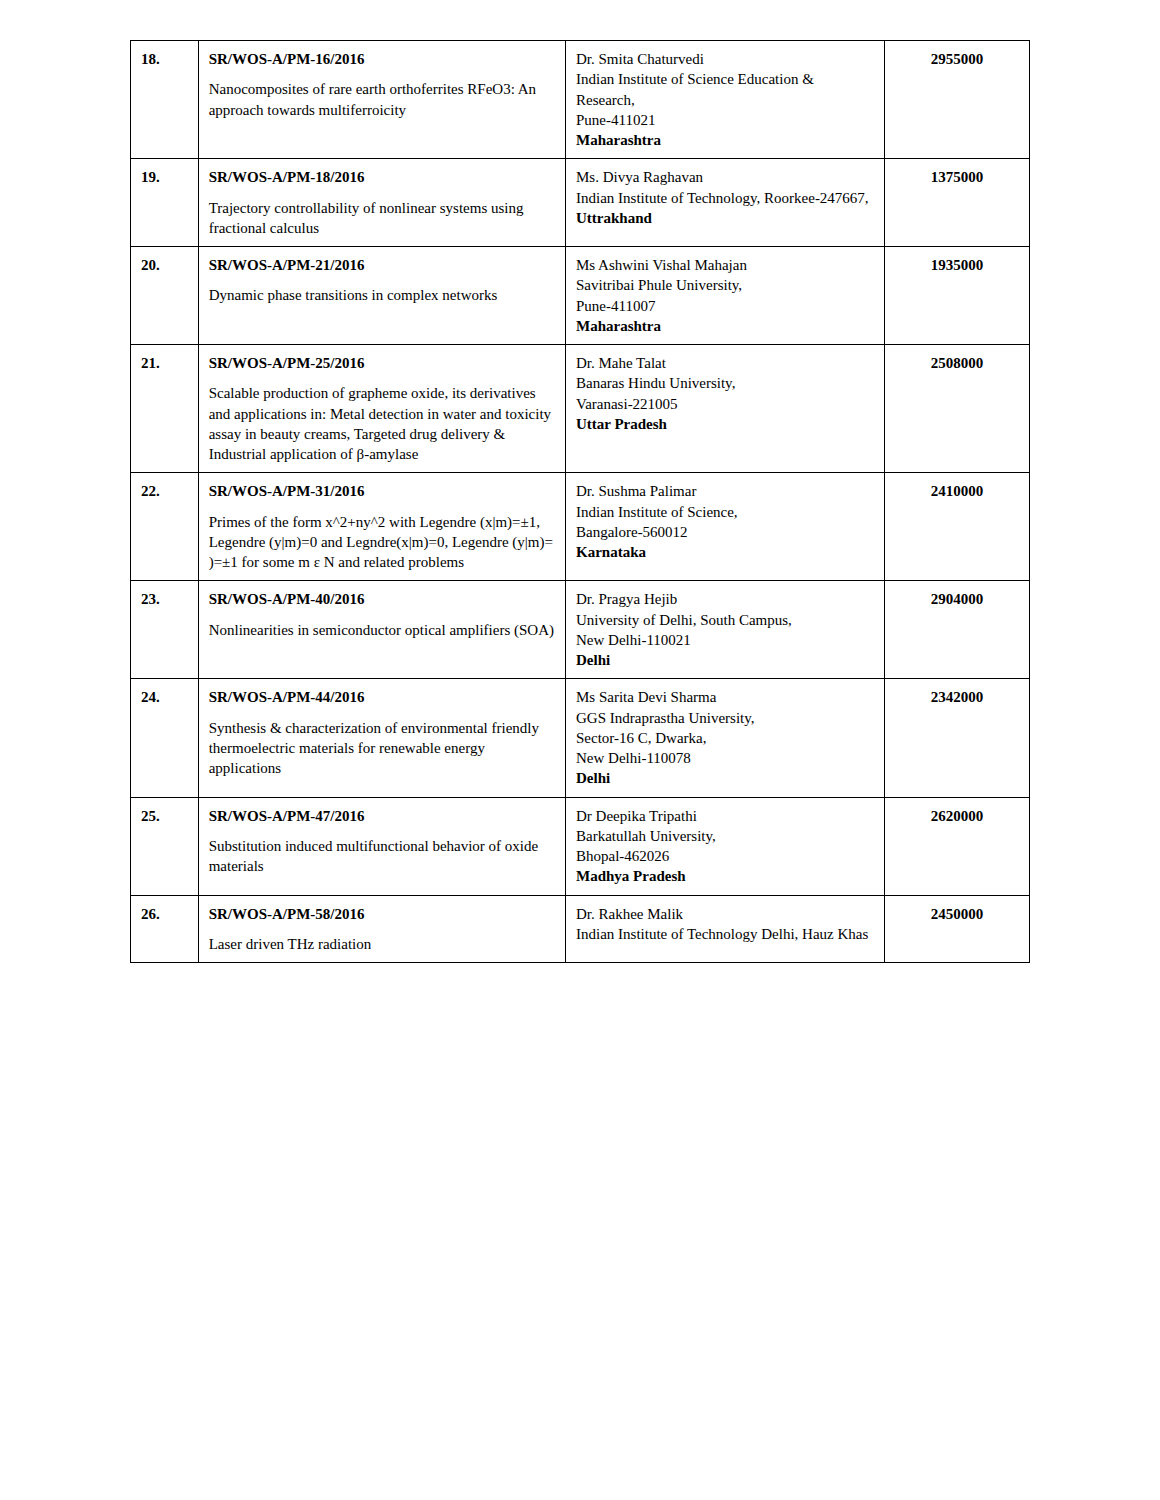| 18. | SR/WOS-A/PM-16/2016 Nanocomposites of rare earth orthoferrites RFeO3: An approach towards multiferroicity | Dr. Smita Chaturvedi Indian Institute of Science Education & Research, Pune-411021 Maharashtra | 2955000 |
| 19. | SR/WOS-A/PM-18/2016 Trajectory controllability of nonlinear systems using fractional calculus | Ms. Divya Raghavan Indian Institute of Technology, Roorkee-247667, Uttrakhand | 1375000 |
| 20. | SR/WOS-A/PM-21/2016 Dynamic phase transitions in complex networks | Ms Ashwini Vishal Mahajan Savitribai Phule University, Pune-411007 Maharashtra | 1935000 |
| 21. | SR/WOS-A/PM-25/2016 Scalable production of grapheme oxide, its derivatives and applications in: Metal detection in water and toxicity assay in beauty creams, Targeted drug delivery & Industrial application of β-amylase | Dr. Mahe Talat Banaras Hindu University, Varanasi-221005 Uttar Pradesh | 2508000 |
| 22. | SR/WOS-A/PM-31/2016 Primes of the form x^2+ny^2 with Legendre (x/m)=±1, Legendre (y/m)=0 and Legndre(x/m)=0, Legendre (y/m)= )=±1 for some m ε N and related problems | Dr. Sushma Palimar Indian Institute of Science, Bangalore-560012 Karnataka | 2410000 |
| 23. | SR/WOS-A/PM-40/2016 Nonlinearities in semiconductor optical amplifiers (SOA) | Dr. Pragya Hejib University of Delhi, South Campus, New Delhi-110021 Delhi | 2904000 |
| 24. | SR/WOS-A/PM-44/2016 Synthesis & characterization of environmental friendly thermoelectric materials for renewable energy applications | Ms Sarita Devi Sharma GGS Indraprastha University, Sector-16 C, Dwarka, New Delhi-110078 Delhi | 2342000 |
| 25. | SR/WOS-A/PM-47/2016 Substitution induced multifunctional behavior of oxide materials | Dr Deepika Tripathi Barkatullah University, Bhopal-462026 Madhya Pradesh | 2620000 |
| 26. | SR/WOS-A/PM-58/2016 Laser driven THz radiation | Dr. Rakhee Malik Indian Institute of Technology Delhi, Hauz Khas | 2450000 |